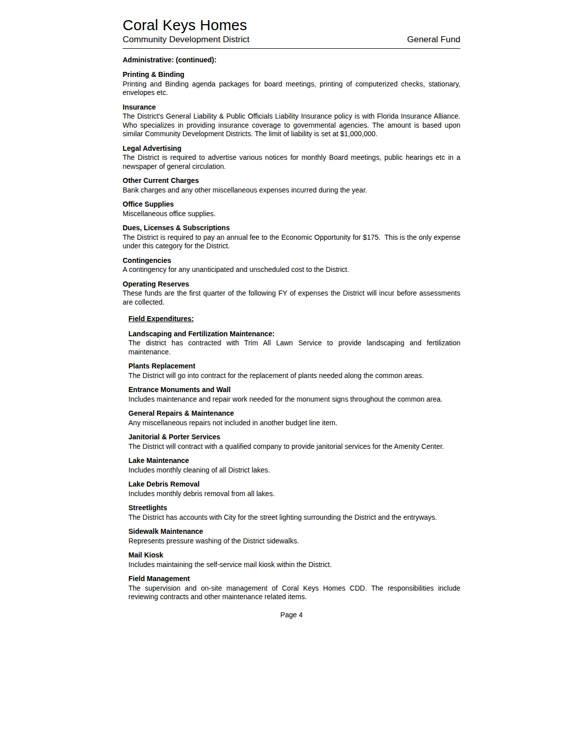Coral Keys Homes
Community Development District General Fund
Administrative: (continued):
Printing & Binding
Printing and Binding agenda packages for board meetings, printing of computerized checks, stationary, envelopes etc.
Insurance
The District's General Liability & Public Officials Liability Insurance policy is with Florida Insurance Alliance. Who specializes in providing insurance coverage to governmental agencies. The amount is based upon similar Community Development Districts. The limit of liability is set at $1,000,000.
Legal Advertising
The District is required to advertise various notices for monthly Board meetings, public hearings etc in a newspaper of general circulation.
Other Current Charges
Bank charges and any other miscellaneous expenses incurred during the year.
Office Supplies
Miscellaneous office supplies.
Dues, Licenses & Subscriptions
The District is required to pay an annual fee to the Economic Opportunity for $175. This is the only expense under this category for the District.
Contingencies
A contingency for any unanticipated and unscheduled cost to the District.
Operating Reserves
These funds are the first quarter of the following FY of expenses the District will incur before assessments are collected.
Field Expenditures:
Landscaping and Fertilization Maintenance:
The district has contracted with Trim All Lawn Service to provide landscaping and fertilization maintenance.
Plants Replacement
The District will go into contract for the replacement of plants needed along the common areas.
Entrance Monuments and Wall
Includes maintenance and repair work needed for the monument signs throughout the common area.
General Repairs & Maintenance
Any miscellaneous repairs not included in another budget line item.
Janitorial & Porter Services
The District will contract with a qualified company to provide janitorial services for the Amenity Center.
Lake Maintenance
Includes monthly cleaning of all District lakes.
Lake Debris Removal
Includes monthly debris removal from all lakes.
Streetlights
The District has accounts with City for the street lighting surrounding the District and the entryways.
Sidewalk Maintenance
Represents pressure washing of the District sidewalks.
Mail Kiosk
Includes maintaining the self-service mail kiosk within the District.
Field Management
The supervision and on-site management of Coral Keys Homes CDD. The responsibilities include reviewing contracts and other maintenance related items.
Page 4